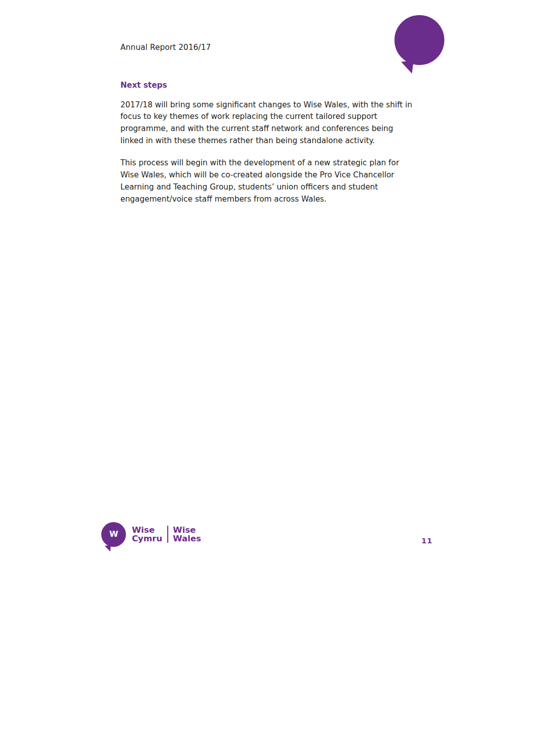Annual Report 2016/17
Next steps
2017/18 will bring some significant changes to Wise Wales, with the shift in focus to key themes of work replacing the current tailored support programme, and with the current staff network and conferences being linked in with these themes rather than being standalone activity.
This process will begin with the development of a new strategic plan for Wise Wales, which will be co-created alongside the Pro Vice Chancellor Learning and Teaching Group, students’ union officers and student engagement/voice staff members from across Wales.
W
Wise
Cymru Wise
Wales
11